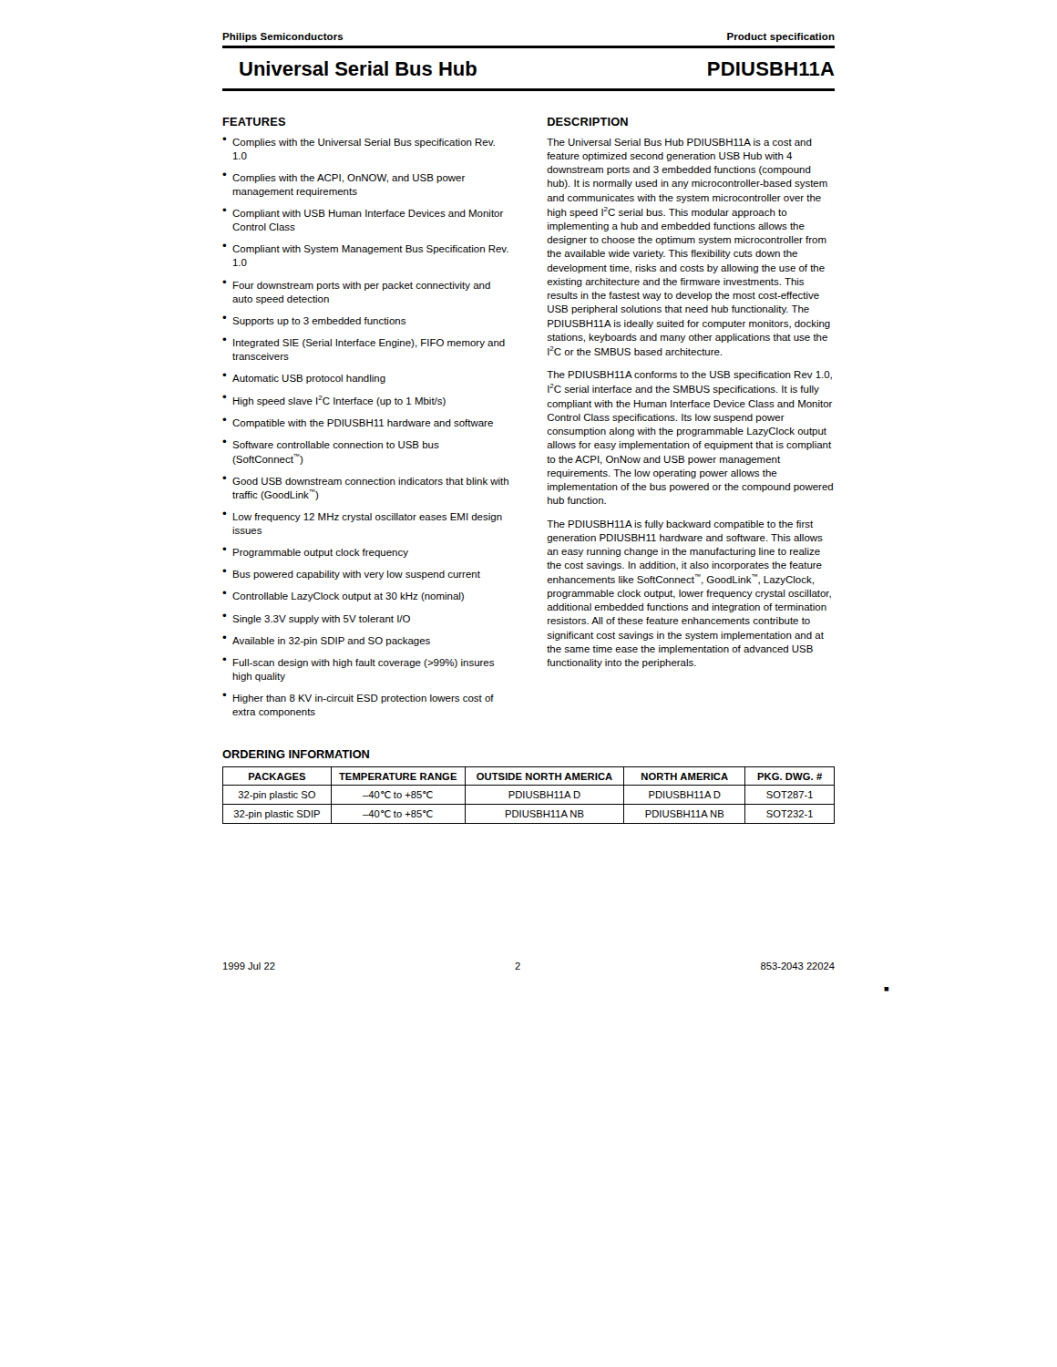Philips Semiconductors Product specification
Universal Serial Bus Hub PDIUSBH11A
FEATURES
Complies with the Universal Serial Bus specification Rev. 1.0
Complies with the ACPI, OnNOW, and USB power management requirements
Compliant with USB Human Interface Devices and Monitor Control Class
Compliant with System Management Bus Specification Rev. 1.0
Four downstream ports with per packet connectivity and auto speed detection
Supports up to 3 embedded functions
Integrated SIE (Serial Interface Engine), FIFO memory and transceivers
Automatic USB protocol handling
High speed slave I2 C Interface (up to 1 Mbit/s)
Compatible with the PDIUSBH11 hardware and software
Software controllable connection to USB bus (SoftConnect™)
Good USB downstream connection indicators that blink with traffic (GoodLink™)
Low frequency 12 MHz crystal oscillator eases EMI design issues
Programmable output clock frequency
Bus powered capability with very low suspend current
Controllable LazyClock output at 30 kHz (nominal)
Single 3.3V supply with 5V tolerant I/O
Available in 32-pin SDIP and SO packages
Full-scan design with high fault coverage (>99%) insures high quality
Higher than 8 KV in-circuit ESD protection lowers cost of extra components
DESCRIPTION
The Universal Serial Bus Hub PDIUSBH11A is a cost and feature optimized second generation USB Hub with 4 downstream ports and 3 embedded functions (compound hub). It is normally used in any microcontroller-based system and communicates with the system microcontroller over the high speed I2 C serial bus. This modular approach to implementing a hub and embedded functions allows the designer to choose the optimum system microcontroller from the available wide variety. This flexibility cuts down the development time, risks and costs by allowing the use of the existing architecture and the firmware investments. This results in the fastest way to develop the most cost-effective USB peripheral solutions that need hub functionality. The PDIUSBH11A is ideally suited for computer monitors, docking stations, keyboards and many other applications that use the I2 C or the SMBUS based architecture.
The PDIUSBH11A conforms to the USB specification Rev 1.0, I2 C serial interface and the SMBUS specifications. It is fully compliant with the Human Interface Device Class and Monitor Control Class specifications. Its low suspend power consumption along with the programmable LazyClock output allows for easy implementation of equipment that is compliant to the ACPI, OnNow and USB power management requirements. The low operating power allows the implementation of the bus powered or the compound powered hub function.
The PDIUSBH11A is fully backward compatible to the first generation PDIUSBH11 hardware and software. This allows an easy running change in the manufacturing line to realize the cost savings. In addition, it also incorporates the feature enhancements like SoftConnect™, GoodLink™, LazyClock, programmable clock output, lower frequency crystal oscillator, additional embedded functions and integration of termination resistors. All of these feature enhancements contribute to significant cost savings in the system implementation and at the same time ease the implementation of advanced USB functionality into the peripherals.
ORDERING INFORMATION
| PACKAGES | TEMPERATURE RANGE | OUTSIDE NORTH AMERICA | NORTH AMERICA | PKG. DWG. # |
| --- | --- | --- | --- | --- |
| 32-pin plastic SO | –40℃ to +85℃ | PDIUSBH11A D | PDIUSBH11A D | SOT287-1 |
| 32-pin plastic SDIP | –40℃ to +85℃ | PDIUSBH11A NB | PDIUSBH11A NB | SOT232-1 |
1999 Jul 22 2 853-2043 22024
■